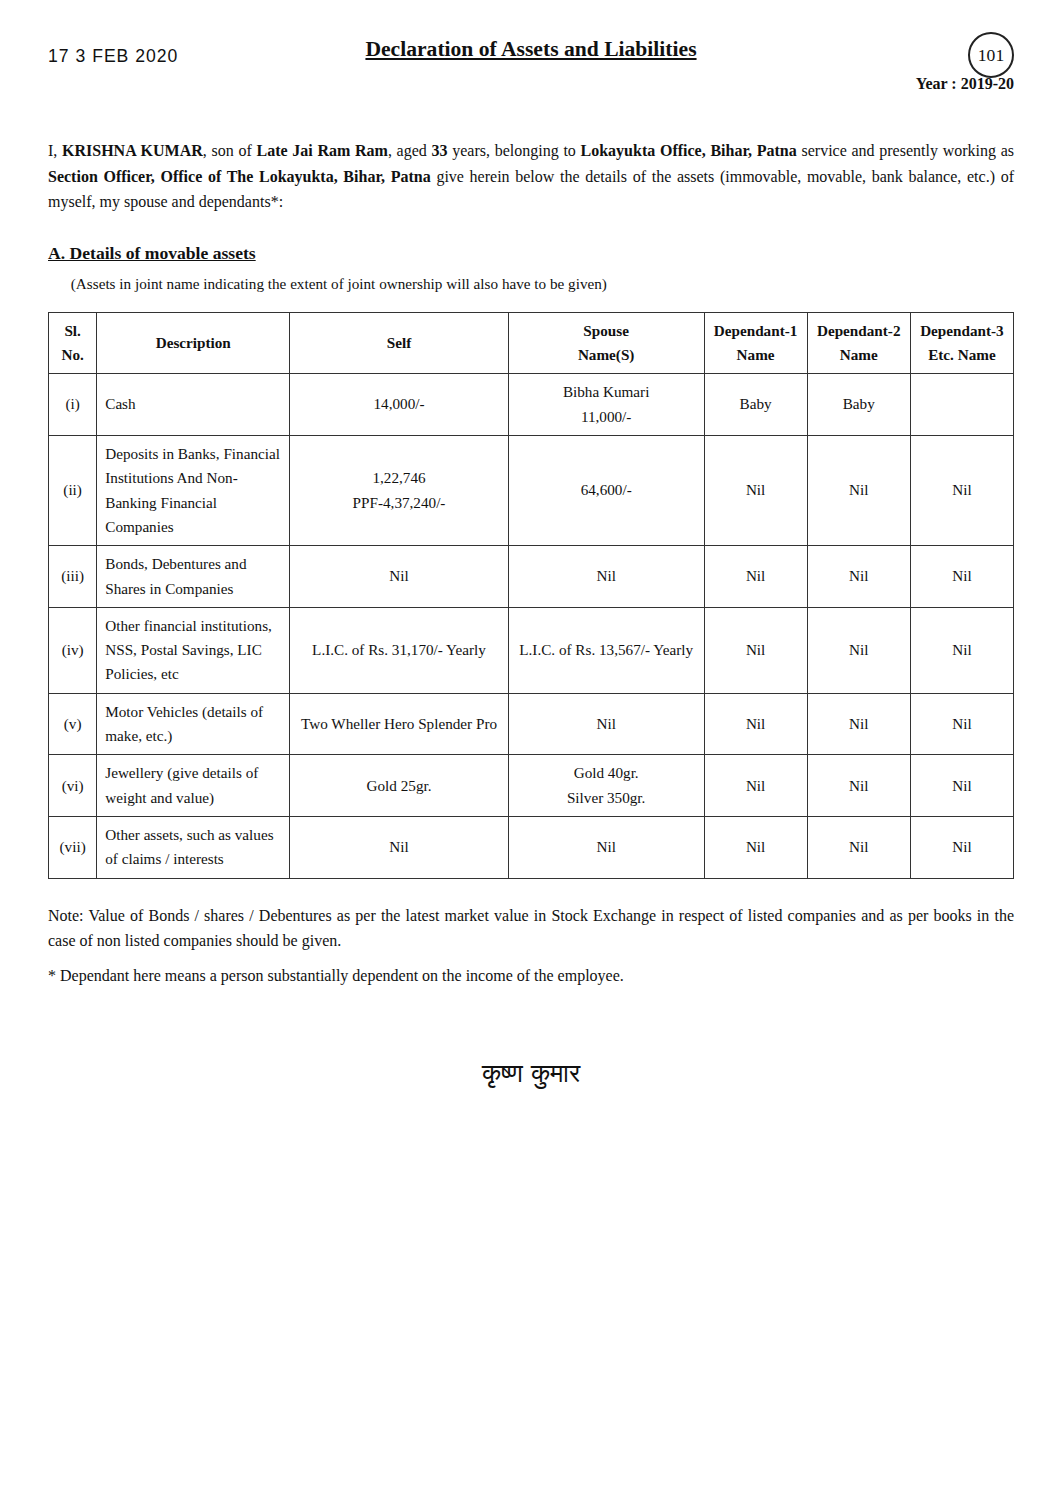17 3 FEB 2020
101
Declaration of Assets and Liabilities
Year : 2019-20
I, KRISHNA KUMAR, son of Late Jai Ram Ram, aged 33 years, belonging to Lokayukta Office, Bihar, Patna service and presently working as Section Officer, Office of The Lokayukta, Bihar, Patna give herein below the details of the assets (immovable, movable, bank balance, etc.) of myself, my spouse and dependants*:
A. Details of movable assets
(Assets in joint name indicating the extent of joint ownership will also have to be given)
| Sl. No. | Description | Self | Spouse Name(S) | Dependant-1 Name | Dependant-2 Name | Dependant-3 Etc. Name |
| --- | --- | --- | --- | --- | --- | --- |
| (i) | Cash | 14,000/- | Bibha Kumari 11,000/- | Baby | Baby | |
| (ii) | Deposits in Banks, Financial Institutions And Non-Banking Financial Companies | 1,22,746 PPF-4,37,240/- | 64,600/- | Nil | Nil | Nil |
| (iii) | Bonds, Debentures and Shares in Companies | Nil | Nil | Nil | Nil | Nil |
| (iv) | Other financial institutions, NSS, Postal Savings, LIC Policies, etc | L.I.C. of Rs. 31,170/- Yearly | L.I.C. of Rs. 13,567/- Yearly | Nil | Nil | Nil |
| (v) | Motor Vehicles (details of make, etc.) | Two Wheller Hero Splender Pro | Nil | Nil | Nil | Nil |
| (vi) | Jewellery (give details of weight and value) | Gold 25gr. | Gold 40gr. Silver 350gr. | Nil | Nil | Nil |
| (vii) | Other assets, such as values of claims / interests | Nil | Nil | Nil | Nil | Nil |
Note: Value of Bonds / shares / Debentures as per the latest market value in Stock Exchange in respect of listed companies and as per books in the case of non listed companies should be given.
* Dependant here means a person substantially dependent on the income of the employee.
कृष्ण कुमार